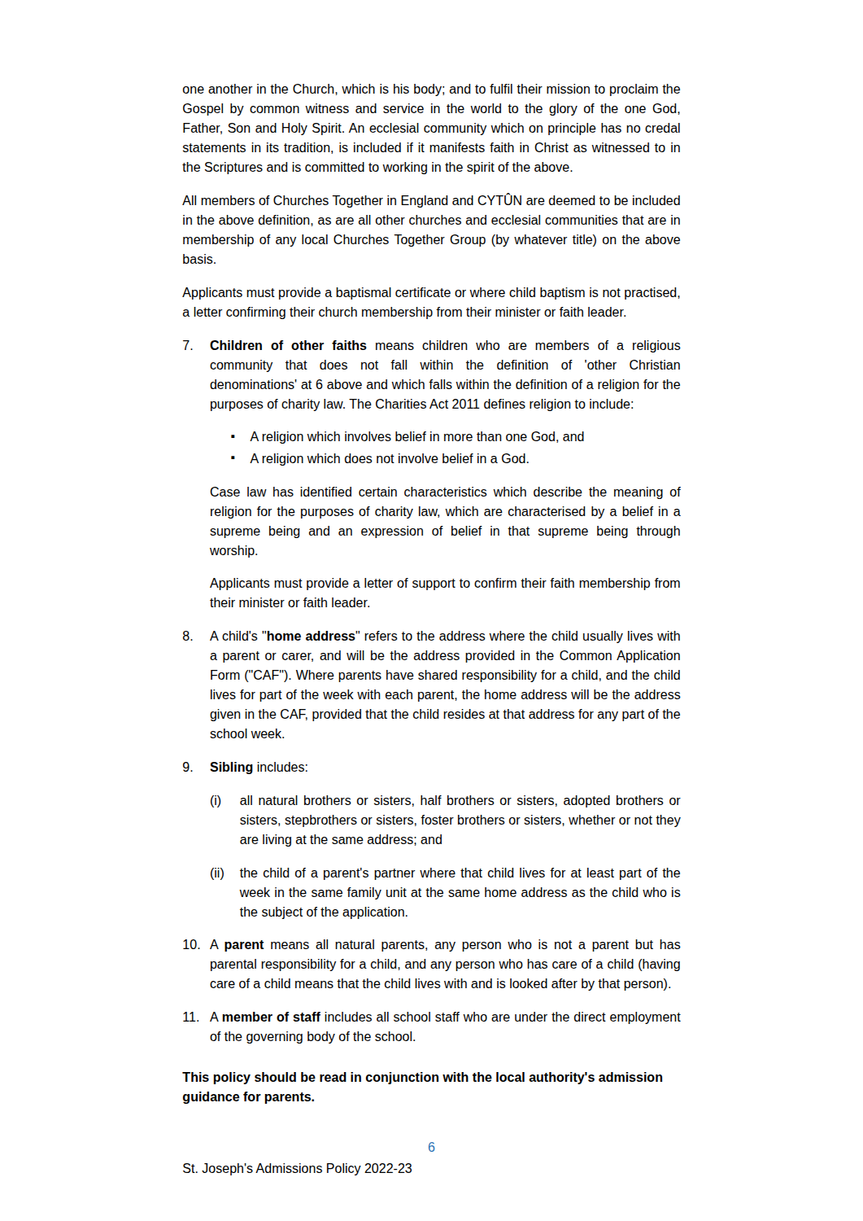one another in the Church, which is his body; and to fulfil their mission to proclaim the Gospel by common witness and service in the world to the glory of the one God, Father, Son and Holy Spirit. An ecclesial community which on principle has no credal statements in its tradition, is included if it manifests faith in Christ as witnessed to in the Scriptures and is committed to working in the spirit of the above.
All members of Churches Together in England and CYTÛN are deemed to be included in the above definition, as are all other churches and ecclesial communities that are in membership of any local Churches Together Group (by whatever title) on the above basis.
Applicants must provide a baptismal certificate or where child baptism is not practised, a letter confirming their church membership from their minister or faith leader.
7.
Children of other faiths means children who are members of a religious community that does not fall within the definition of 'other Christian denominations' at 6 above and which falls within the definition of a religion for the purposes of charity law. The Charities Act 2011 defines religion to include:
A religion which involves belief in more than one God, and
A religion which does not involve belief in a God.
Case law has identified certain characteristics which describe the meaning of religion for the purposes of charity law, which are characterised by a belief in a supreme being and an expression of belief in that supreme being through worship.
Applicants must provide a letter of support to confirm their faith membership from their minister or faith leader.
8.
A child's "home address" refers to the address where the child usually lives with a parent or carer, and will be the address provided in the Common Application Form ("CAF"). Where parents have shared responsibility for a child, and the child lives for part of the week with each parent, the home address will be the address given in the CAF, provided that the child resides at that address for any part of the school week.
9.
Sibling includes:
(i) all natural brothers or sisters, half brothers or sisters, adopted brothers or sisters, stepbrothers or sisters, foster brothers or sisters, whether or not they are living at the same address; and
(ii) the child of a parent's partner where that child lives for at least part of the week in the same family unit at the same home address as the child who is the subject of the application.
10.
A parent means all natural parents, any person who is not a parent but has parental responsibility for a child, and any person who has care of a child (having care of a child means that the child lives with and is looked after by that person).
11.
A member of staff includes all school staff who are under the direct employment of the governing body of the school.
This policy should be read in conjunction with the local authority's admission guidance for parents.
6
St. Joseph's Admissions Policy 2022-23